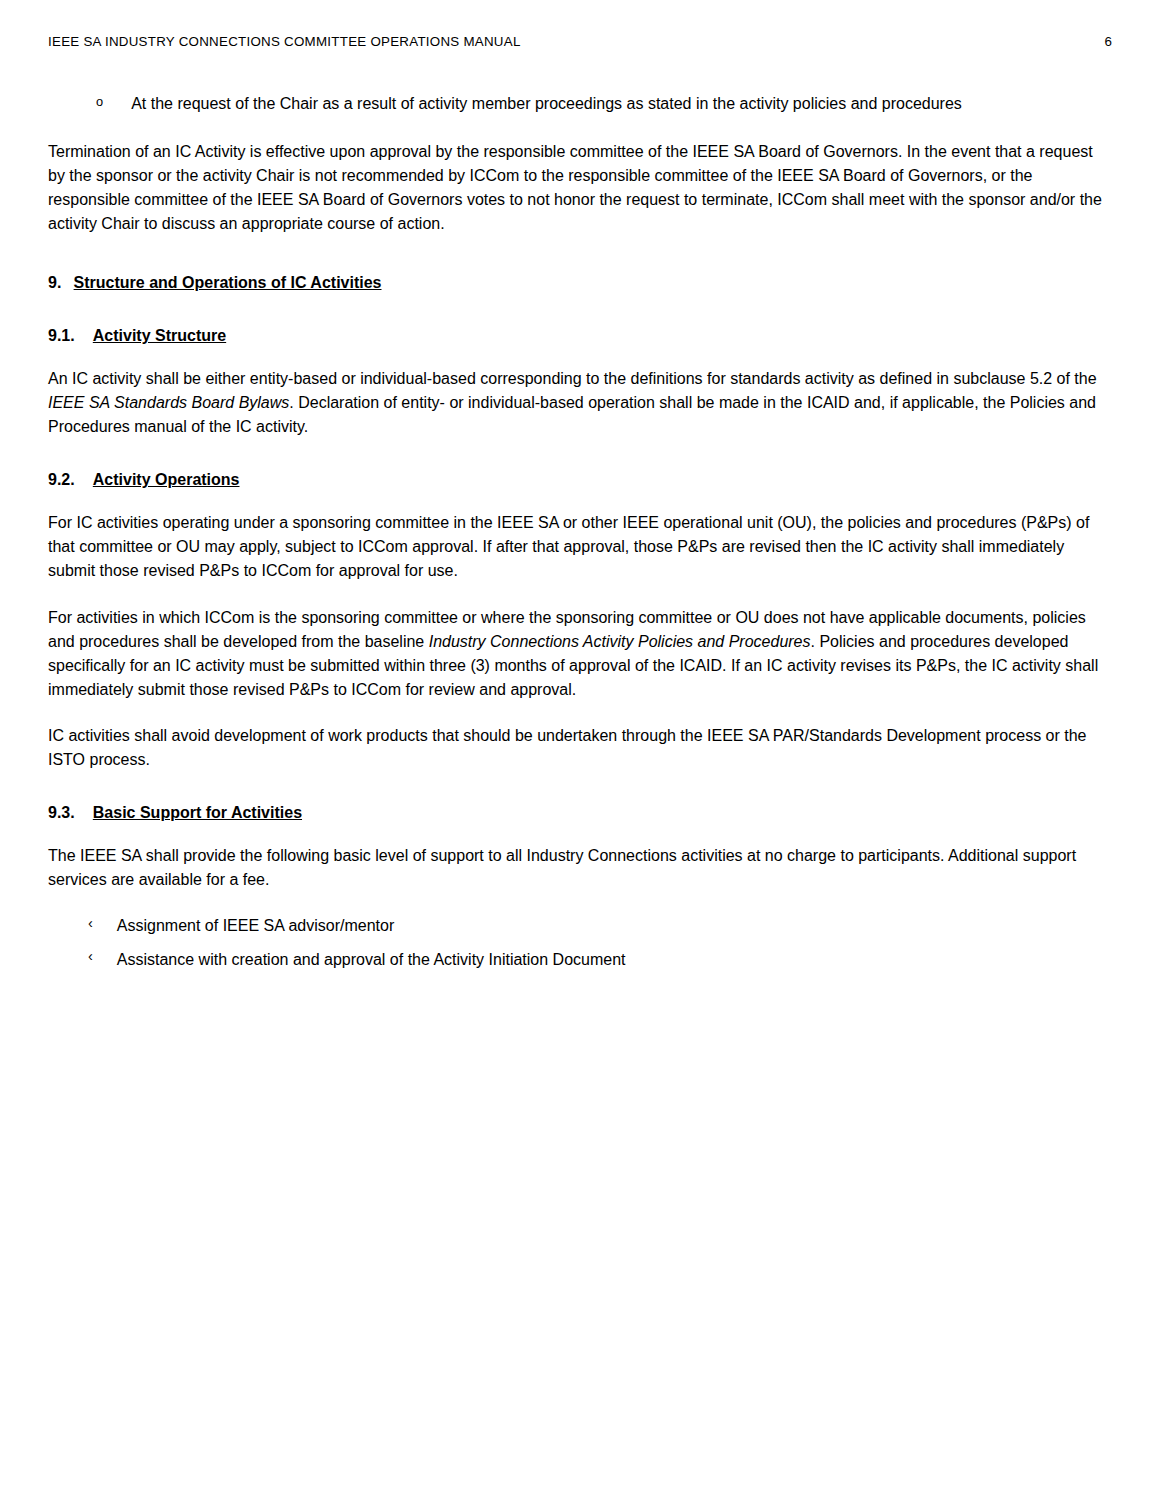IEEE SA INDUSTRY CONNECTIONS COMMITTEE OPERATIONS MANUAL 6
At the request of the Chair as a result of activity member proceedings as stated in the activity policies and procedures
Termination of an IC Activity is effective upon approval by the responsible committee of the IEEE SA Board of Governors. In the event that a request by the sponsor or the activity Chair is not recommended by ICCom to the responsible committee of the IEEE SA Board of Governors, or the responsible committee of the IEEE SA Board of Governors votes to not honor the request to terminate, ICCom shall meet with the sponsor and/or the activity Chair to discuss an appropriate course of action.
9. Structure and Operations of IC Activities
9.1. Activity Structure
An IC activity shall be either entity-based or individual-based corresponding to the definitions for standards activity as defined in subclause 5.2 of the IEEE SA Standards Board Bylaws. Declaration of entity- or individual-based operation shall be made in the ICAID and, if applicable, the Policies and Procedures manual of the IC activity.
9.2. Activity Operations
For IC activities operating under a sponsoring committee in the IEEE SA or other IEEE operational unit (OU), the policies and procedures (P&Ps) of that committee or OU may apply, subject to ICCom approval. If after that approval, those P&Ps are revised then the IC activity shall immediately submit those revised P&Ps to ICCom for approval for use.
For activities in which ICCom is the sponsoring committee or where the sponsoring committee or OU does not have applicable documents, policies and procedures shall be developed from the baseline Industry Connections Activity Policies and Procedures. Policies and procedures developed specifically for an IC activity must be submitted within three (3) months of approval of the ICAID. If an IC activity revises its P&Ps, the IC activity shall immediately submit those revised P&Ps to ICCom for review and approval.
IC activities shall avoid development of work products that should be undertaken through the IEEE SA PAR/Standards Development process or the ISTO process.
9.3. Basic Support for Activities
The IEEE SA shall provide the following basic level of support to all Industry Connections activities at no charge to participants. Additional support services are available for a fee.
Assignment of IEEE SA advisor/mentor
Assistance with creation and approval of the Activity Initiation Document